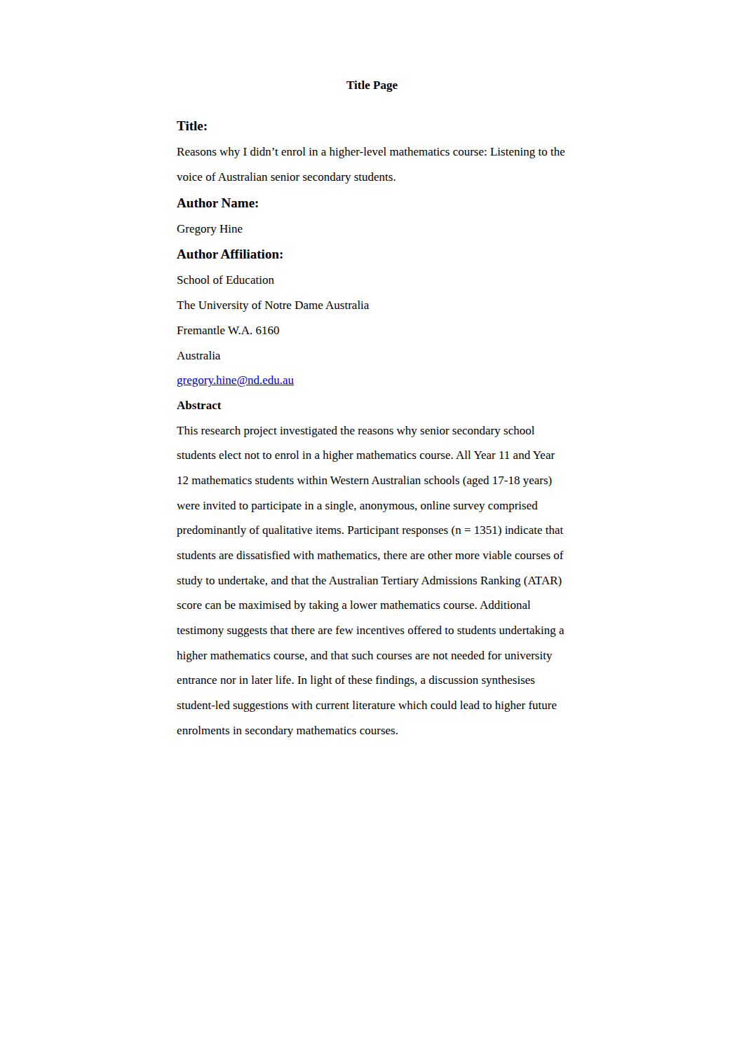Title Page
Title:
Reasons why I didn’t enrol in a higher-level mathematics course: Listening to the voice of Australian senior secondary students.
Author Name:
Gregory Hine
Author Affiliation:
School of Education
The University of Notre Dame Australia
Fremantle W.A. 6160
Australia
gregory.hine@nd.edu.au
Abstract
This research project investigated the reasons why senior secondary school students elect not to enrol in a higher mathematics course. All Year 11 and Year 12 mathematics students within Western Australian schools (aged 17-18 years) were invited to participate in a single, anonymous, online survey comprised predominantly of qualitative items. Participant responses (n = 1351) indicate that students are dissatisfied with mathematics, there are other more viable courses of study to undertake, and that the Australian Tertiary Admissions Ranking (ATAR) score can be maximised by taking a lower mathematics course. Additional testimony suggests that there are few incentives offered to students undertaking a higher mathematics course, and that such courses are not needed for university entrance nor in later life. In light of these findings, a discussion synthesises student-led suggestions with current literature which could lead to higher future enrolments in secondary mathematics courses.